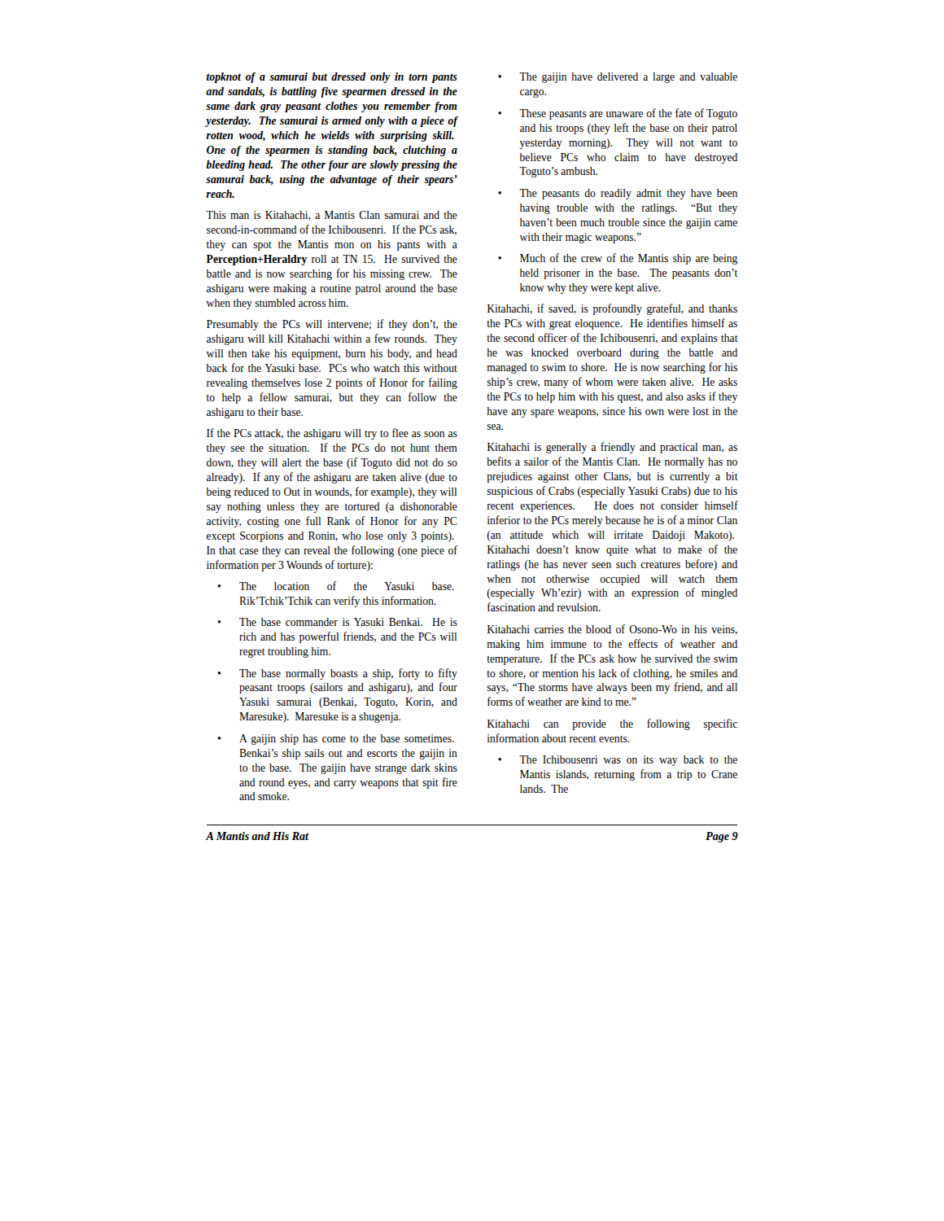topknot of a samurai but dressed only in torn pants and sandals, is battling five spearmen dressed in the same dark gray peasant clothes you remember from yesterday. The samurai is armed only with a piece of rotten wood, which he wields with surprising skill. One of the spearmen is standing back, clutching a bleeding head. The other four are slowly pressing the samurai back, using the advantage of their spears’ reach.
This man is Kitahachi, a Mantis Clan samurai and the second-in-command of the Ichibousenri. If the PCs ask, they can spot the Mantis mon on his pants with a Perception+Heraldry roll at TN 15. He survived the battle and is now searching for his missing crew. The ashigaru were making a routine patrol around the base when they stumbled across him.
Presumably the PCs will intervene; if they don’t, the ashigaru will kill Kitahachi within a few rounds. They will then take his equipment, burn his body, and head back for the Yasuki base. PCs who watch this without revealing themselves lose 2 points of Honor for failing to help a fellow samurai, but they can follow the ashigaru to their base.
If the PCs attack, the ashigaru will try to flee as soon as they see the situation. If the PCs do not hunt them down, they will alert the base (if Toguto did not do so already). If any of the ashigaru are taken alive (due to being reduced to Out in wounds, for example), they will say nothing unless they are tortured (a dishonorable activity, costing one full Rank of Honor for any PC except Scorpions and Ronin, who lose only 3 points). In that case they can reveal the following (one piece of information per 3 Wounds of torture):
The location of the Yasuki base. Rik’Tchik’Tchik can verify this information.
The base commander is Yasuki Benkai. He is rich and has powerful friends, and the PCs will regret troubling him.
The base normally boasts a ship, forty to fifty peasant troops (sailors and ashigaru), and four Yasuki samurai (Benkai, Toguto, Korin, and Maresuke). Maresuke is a shugenja.
A gaijin ship has come to the base sometimes. Benkai’s ship sails out and escorts the gaijin in to the base. The gaijin have strange dark skins and round eyes, and carry weapons that spit fire and smoke.
The gaijin have delivered a large and valuable cargo.
These peasants are unaware of the fate of Toguto and his troops (they left the base on their patrol yesterday morning). They will not want to believe PCs who claim to have destroyed Toguto’s ambush.
The peasants do readily admit they have been having trouble with the ratlings. “But they haven’t been much trouble since the gaijin came with their magic weapons.”
Much of the crew of the Mantis ship are being held prisoner in the base. The peasants don’t know why they were kept alive.
Kitahachi, if saved, is profoundly grateful, and thanks the PCs with great eloquence. He identifies himself as the second officer of the Ichibousenri, and explains that he was knocked overboard during the battle and managed to swim to shore. He is now searching for his ship’s crew, many of whom were taken alive. He asks the PCs to help him with his quest, and also asks if they have any spare weapons, since his own were lost in the sea.
Kitahachi is generally a friendly and practical man, as befits a sailor of the Mantis Clan. He normally has no prejudices against other Clans, but is currently a bit suspicious of Crabs (especially Yasuki Crabs) due to his recent experiences. He does not consider himself inferior to the PCs merely because he is of a minor Clan (an attitude which will irritate Daidoji Makoto). Kitahachi doesn’t know quite what to make of the ratlings (he has never seen such creatures before) and when not otherwise occupied will watch them (especially Wh’ezir) with an expression of mingled fascination and revulsion.
Kitahachi carries the blood of Osono-Wo in his veins, making him immune to the effects of weather and temperature. If the PCs ask how he survived the swim to shore, or mention his lack of clothing, he smiles and says, “The storms have always been my friend, and all forms of weather are kind to me.”
Kitahachi can provide the following specific information about recent events.
The Ichibousenri was on its way back to the Mantis islands, returning from a trip to Crane lands. The
A Mantis and His Rat Page 9